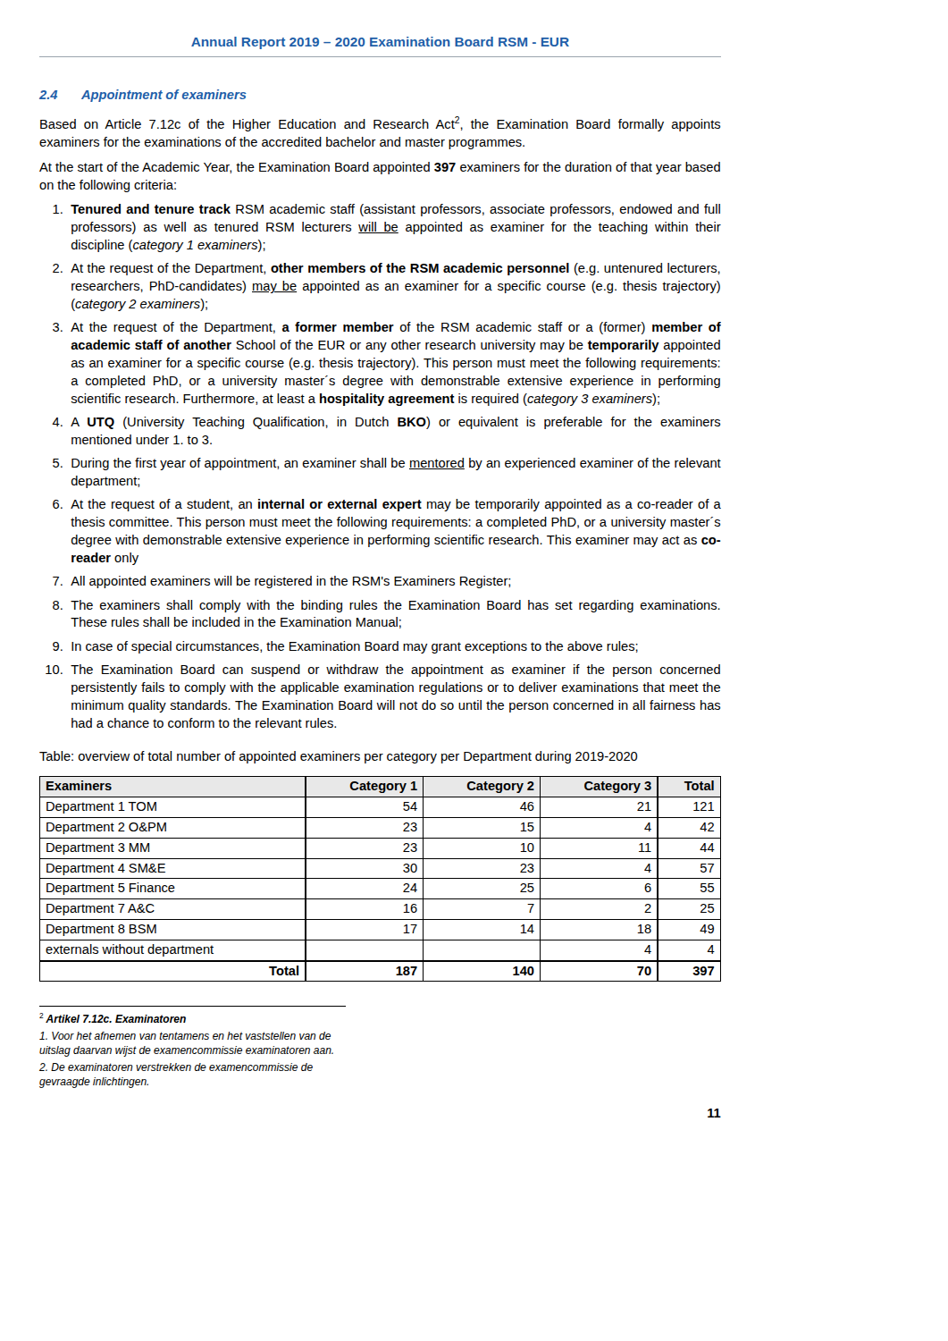Annual Report 2019 – 2020 Examination Board RSM - EUR
2.4 Appointment of examiners
Based on Article 7.12c of the Higher Education and Research Act2, the Examination Board formally appoints examiners for the examinations of the accredited bachelor and master programmes.
At the start of the Academic Year, the Examination Board appointed 397 examiners for the duration of that year based on the following criteria:
Tenured and tenure track RSM academic staff (assistant professors, associate professors, endowed and full professors) as well as tenured RSM lecturers will be appointed as examiner for the teaching within their discipline (category 1 examiners);
At the request of the Department, other members of the RSM academic personnel (e.g. untenured lecturers, researchers, PhD-candidates) may be appointed as an examiner for a specific course (e.g. thesis trajectory) (category 2 examiners);
At the request of the Department, a former member of the RSM academic staff or a (former) member of academic staff of another School of the EUR or any other research university may be temporarily appointed as an examiner for a specific course (e.g. thesis trajectory). This person must meet the following requirements: a completed PhD, or a university master´s degree with demonstrable extensive experience in performing scientific research. Furthermore, at least a hospitality agreement is required (category 3 examiners);
A UTQ (University Teaching Qualification, in Dutch BKO) or equivalent is preferable for the examiners mentioned under 1. to 3.
During the first year of appointment, an examiner shall be mentored by an experienced examiner of the relevant department;
At the request of a student, an internal or external expert may be temporarily appointed as a co-reader of a thesis committee. This person must meet the following requirements: a completed PhD, or a university master´s degree with demonstrable extensive experience in performing scientific research. This examiner may act as co-reader only
All appointed examiners will be registered in the RSM's Examiners Register;
The examiners shall comply with the binding rules the Examination Board has set regarding examinations. These rules shall be included in the Examination Manual;
In case of special circumstances, the Examination Board may grant exceptions to the above rules;
The Examination Board can suspend or withdraw the appointment as examiner if the person concerned persistently fails to comply with the applicable examination regulations or to deliver examinations that meet the minimum quality standards. The Examination Board will not do so until the person concerned in all fairness has had a chance to conform to the relevant rules.
Table: overview of total number of appointed examiners per category per Department during 2019-2020
| Examiners | Category 1 | Category 2 | Category 3 | Total |
| --- | --- | --- | --- | --- |
| Department 1 TOM | 54 | 46 | 21 | 121 |
| Department 2 O&PM | 23 | 15 | 4 | 42 |
| Department 3 MM | 23 | 10 | 11 | 44 |
| Department 4 SM&E | 30 | 23 | 4 | 57 |
| Department 5 Finance | 24 | 25 | 6 | 55 |
| Department 7 A&C | 16 | 7 | 2 | 25 |
| Department 8 BSM | 17 | 14 | 18 | 49 |
| externals without department | | | 4 | 4 |
| Total | 187 | 140 | 70 | 397 |
2 Artikel 7.12c. Examinatoren
1. Voor het afnemen van tentamens en het vaststellen van de uitslag daarvan wijst de examencommissie examinatoren aan.
2. De examinatoren verstrekken de examencommissie de gevraagde inlichtingen.
11